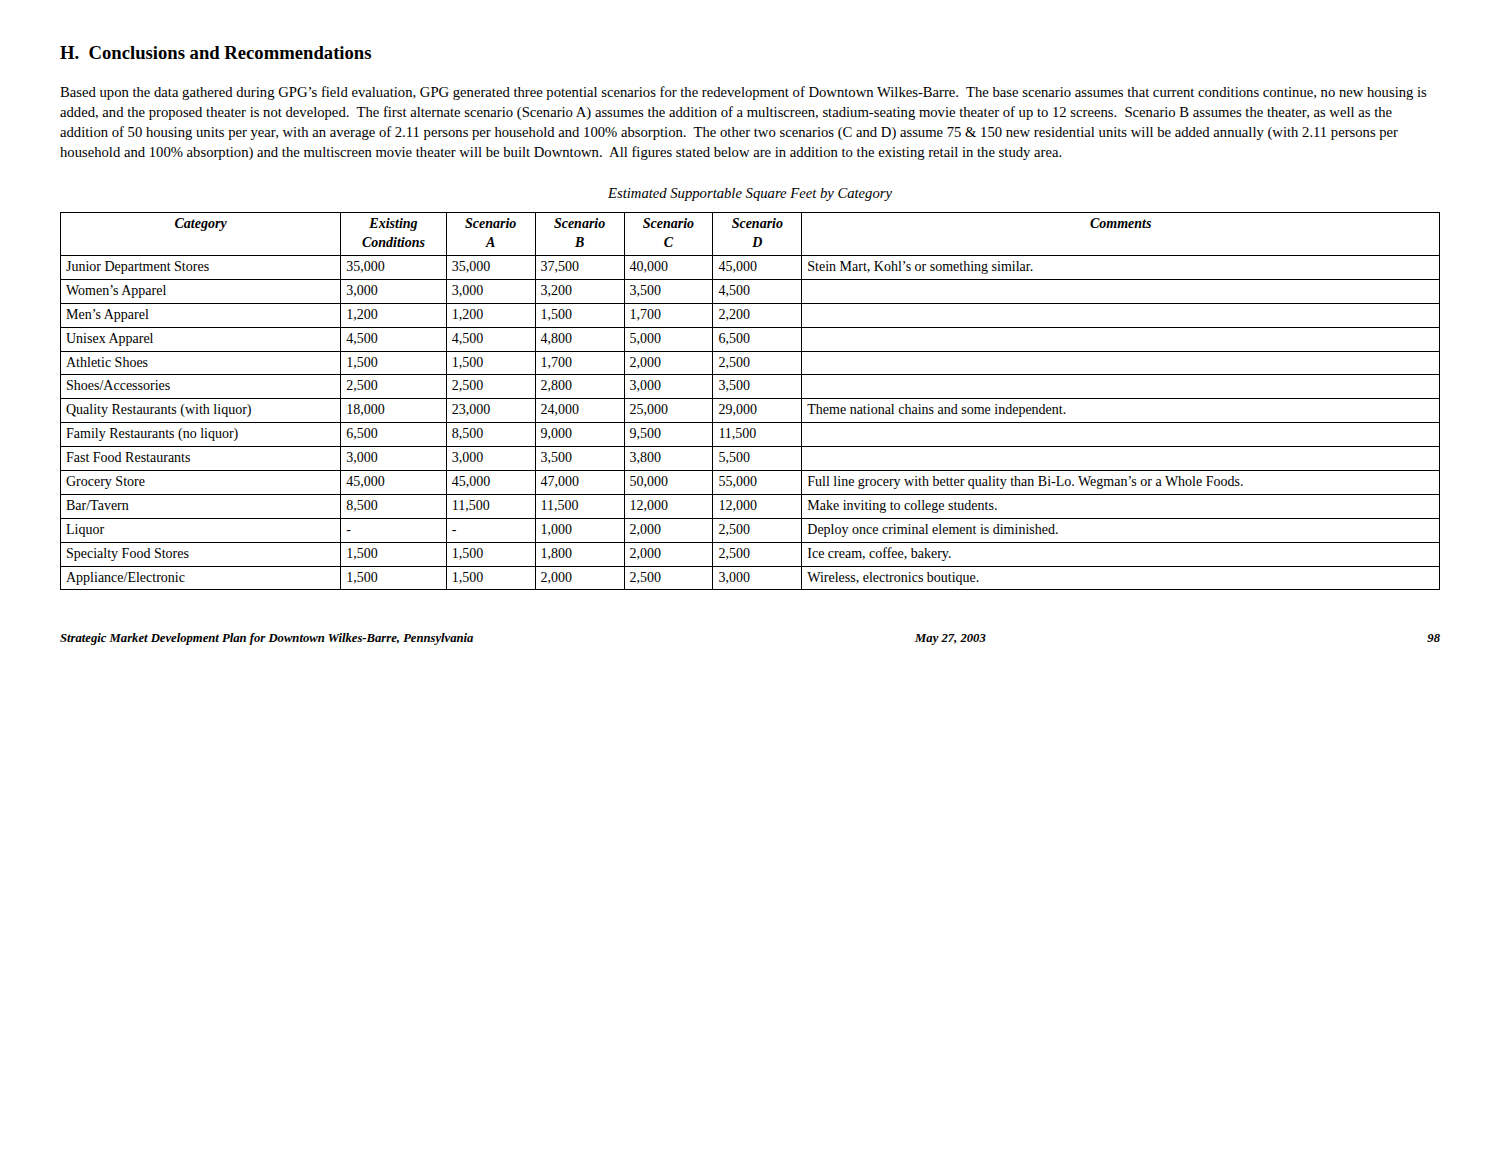H. Conclusions and Recommendations
Based upon the data gathered during GPG’s field evaluation, GPG generated three potential scenarios for the redevelopment of Downtown Wilkes-Barre. The base scenario assumes that current conditions continue, no new housing is added, and the proposed theater is not developed. The first alternate scenario (Scenario A) assumes the addition of a multiscreen, stadium-seating movie theater of up to 12 screens. Scenario B assumes the theater, as well as the addition of 50 housing units per year, with an average of 2.11 persons per household and 100% absorption. The other two scenarios (C and D) assume 75 & 150 new residential units will be added annually (with 2.11 persons per household and 100% absorption) and the multiscreen movie theater will be built Downtown. All figures stated below are in addition to the existing retail in the study area.
Estimated Supportable Square Feet by Category
| Category | Existing Conditions | Scenario A | Scenario B | Scenario C | Scenario D | Comments |
| --- | --- | --- | --- | --- | --- | --- |
| Junior Department Stores | 35,000 | 35,000 | 37,500 | 40,000 | 45,000 | Stein Mart, Kohl’s or something similar. |
| Women’s Apparel | 3,000 | 3,000 | 3,200 | 3,500 | 4,500 | |
| Men’s Apparel | 1,200 | 1,200 | 1,500 | 1,700 | 2,200 | |
| Unisex Apparel | 4,500 | 4,500 | 4,800 | 5,000 | 6,500 | |
| Athletic Shoes | 1,500 | 1,500 | 1,700 | 2,000 | 2,500 | |
| Shoes/Accessories | 2,500 | 2,500 | 2,800 | 3,000 | 3,500 | |
| Quality Restaurants (with liquor) | 18,000 | 23,000 | 24,000 | 25,000 | 29,000 | Theme national chains and some independent. |
| Family Restaurants (no liquor) | 6,500 | 8,500 | 9,000 | 9,500 | 11,500 | |
| Fast Food Restaurants | 3,000 | 3,000 | 3,500 | 3,800 | 5,500 | |
| Grocery Store | 45,000 | 45,000 | 47,000 | 50,000 | 55,000 | Full line grocery with better quality than Bi-Lo. Wegman’s or a Whole Foods. |
| Bar/Tavern | 8,500 | 11,500 | 11,500 | 12,000 | 12,000 | Make inviting to college students. |
| Liquor | - | - | 1,000 | 2,000 | 2,500 | Deploy once criminal element is diminished. |
| Specialty Food Stores | 1,500 | 1,500 | 1,800 | 2,000 | 2,500 | Ice cream, coffee, bakery. |
| Appliance/Electronic | 1,500 | 1,500 | 2,000 | 2,500 | 3,000 | Wireless, electronics boutique. |
Strategic Market Development Plan for Downtown Wilkes-Barre, Pennsylvania May 27, 2003 98